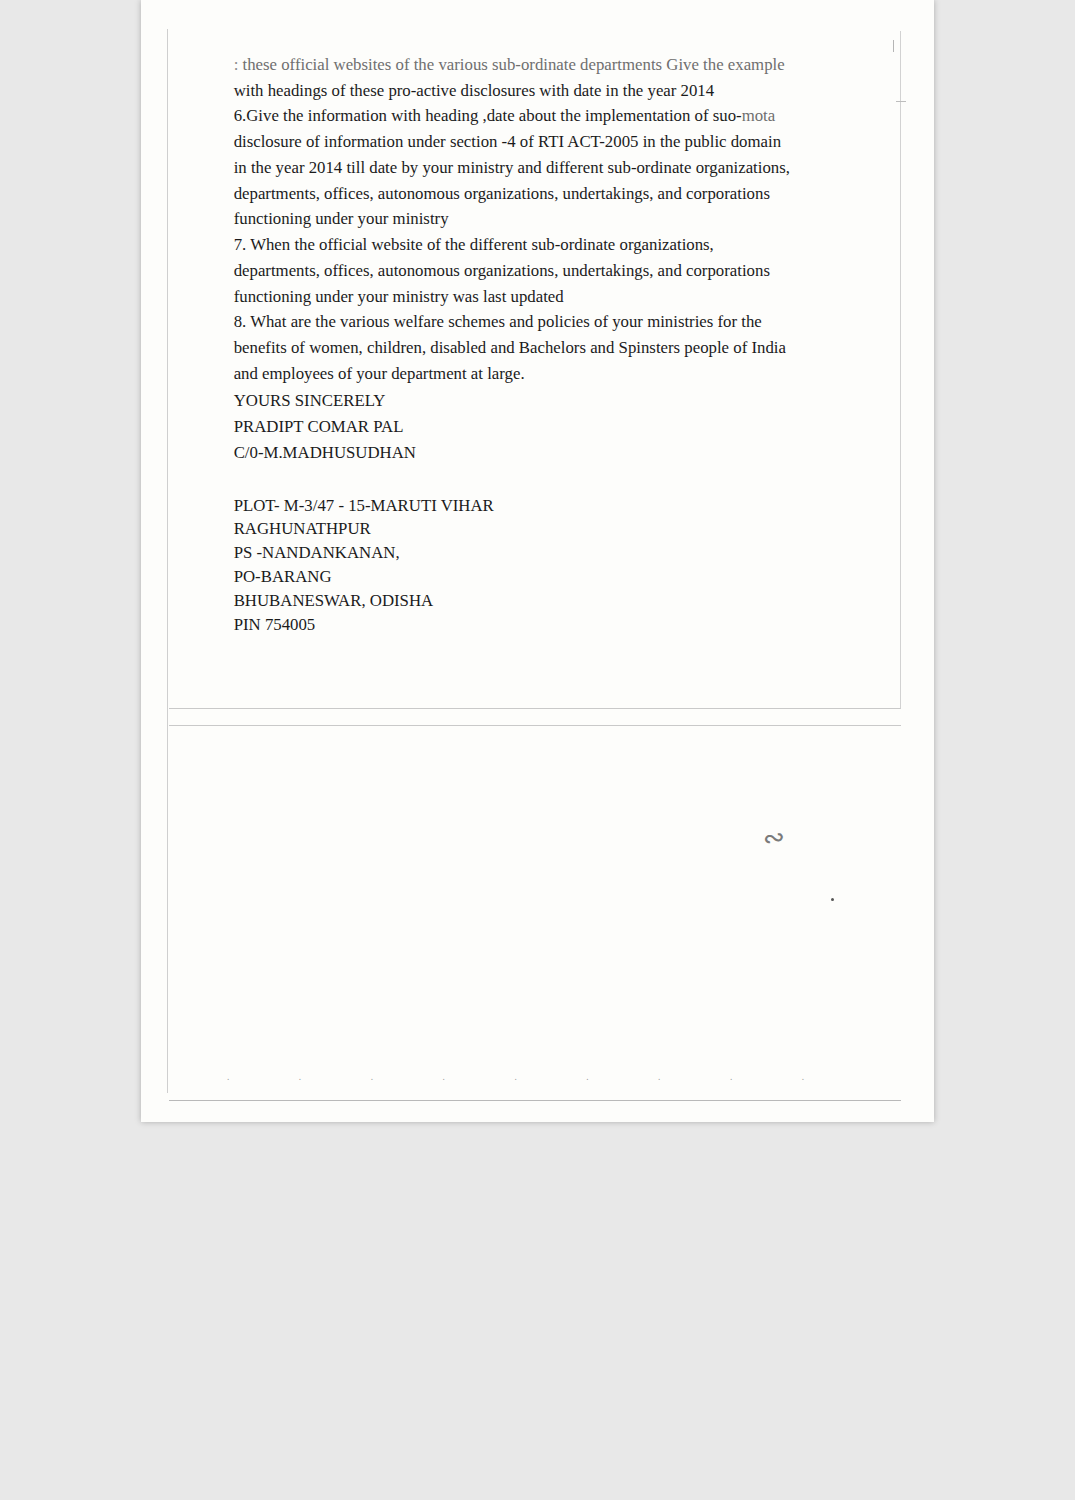: these official websites of the various sub-ordinate departments Give the example
with headings of these pro-active disclosures with date in the year 2014
6.Give the information with heading ,date about the implementation of suo-mota
disclosure of information under section -4 of RTI ACT-2005 in the public domain
in the year 2014 till date by your ministry and different sub-ordinate organizations,
departments, offices, autonomous organizations, undertakings, and corporations
functioning under your ministry
7. When the official website of the different sub-ordinate organizations,
departments, offices, autonomous organizations, undertakings, and corporations
functioning under your ministry was last updated
8. What are the various welfare schemes and policies of your ministries for the
benefits of women, children, disabled and Bachelors and Spinsters people of India
and employees of your department at large.
YOURS SINCERELY
PRADIPT COMAR PAL
C/0-M.MADHUSUDHAN
PLOT- M-3/47 - 15-MARUTI VIHAR
RAGHUNATHPUR
PS -NANDANKANAN,
PO-BARANG
BHUBANESWAR, ODISHA
PIN 754005
∾
. . . . . . . . . . . . . . . .